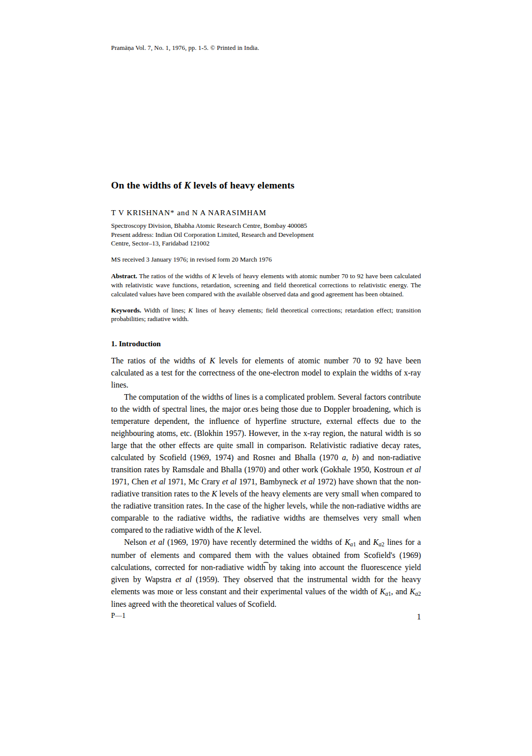Pramāṇa Vol. 7, No. 1, 1976, pp. 1-5. © Printed in India.
On the widths of K levels of heavy elements
T V KRISHNAN* and N A NARASIMHAM
Spectroscopy Division, Bhabha Atomic Research Centre, Bombay 400085
Present address: Indian Oil Corporation Limited, Research and Development
Centre, Sector–13, Faridabad 121002
MS received 3 January 1976; in revised form 20 March 1976
Abstract. The ratios of the widths of K levels of heavy elements with atomic number 70 to 92 have been calculated with relativistic wave functions, retardation, screening and field theoretical corrections to relativistic energy. The calculated values have been compared with the available observed data and good agreement has been obtained.
Keywords. Width of lines; K lines of heavy elements; field theoretical corrections; retardation effect; transition probabilities; radiative width.
1. Introduction
The ratios of the widths of K levels for elements of atomic number 70 to 92 have been calculated as a test for the correctness of the one-electron model to explain the widths of x-ray lines.
The computation of the widths of lines is a complicated problem. Several factors contribute to the width of spectral lines, the major or.es being those due to Doppler broadening, which is temperature dependent, the influence of hyperfine structure, external effects due to the neighbouring atoms, etc. (Blokhin 1957). However, in the x-ray region, the natural width is so large that the other effects are quite small in comparison. Relativistic radiative decay rates, calculated by Scofield (1969, 1974) and Rosneı and Bhalla (1970 a, b) and non-radiative transition rates by Ramsdale and Bhalla (1970) and other work (Gokhale 1950, Kostroun et al 1971, Chen et al 1971, Mc Crary et al 1971, Bambyneck et al 1972) have shown that the non-radiative transition rates to the K levels of the heavy elements are very small when compared to the radiative transition rates. In the case of the higher levels, while the non-radiative widths are comparable to the radiative widths, the radiative widths are themselves very small when compared to the radiative width of the K level.
Nelson et al (1969, 1970) have recently determined the widths of Ka1 and Ka2 lines for a number of elements and compared them with the values obtained from Scofield's (1969) calculations, corrected for non-radiative width͡ by taking into account the fluorescence yield given by Wapstra et al (1959). They observed that the instrumental width for the heavy elements was moıe or less constant and their experimental values of the width of Ka1, and Ka2 lines agreed with the theoretical values of Scofield.
P—1 1